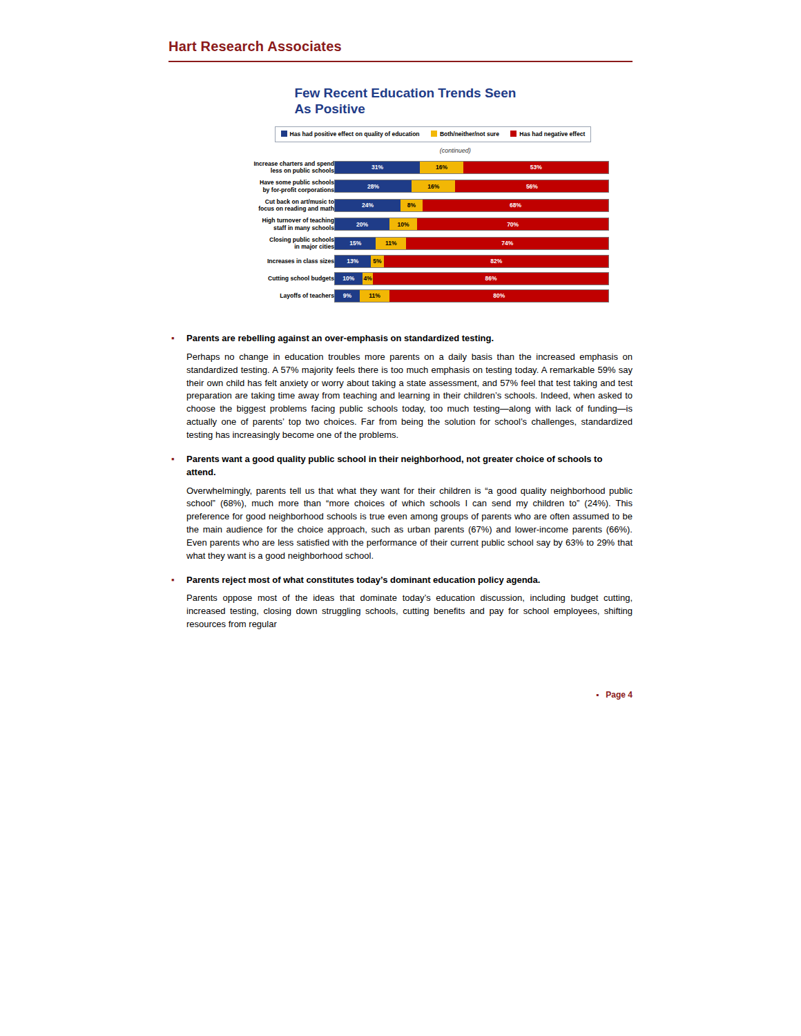Hart Research Associates
Few Recent Education Trends Seen
As Positive
Has had positive effect on quality of education Both/neither/not sure Has had negative effect
(continued)
| Increase charters and spend less on public schools | 31% 16% 53% |
| Have some public schools by for-profit corporations | 28% 16% 56% |
| Cut back on art/music to focus on reading and math | 24% 8% 68% |
| High turnover of teaching staff in many schools | 20% 10% 70% |
| Closing public schools in major cities | 15% 11% 74% |
| Increases in class sizes | 13% 5% 82% |
| Cutting school budgets | 10% 4% 86% |
| Layoffs of teachers | 9% 11% 80% |
Parents are rebelling against an over-emphasis on standardized testing.
Perhaps no change in education troubles more parents on a daily basis than the increased emphasis on standardized testing. A 57% majority feels there is too much emphasis on testing today. A remarkable 59% say their own child has felt anxiety or worry about taking a state assessment, and 57% feel that test taking and test preparation are taking time away from teaching and learning in their children’s schools. Indeed, when asked to choose the biggest problems facing public schools today, too much testing—along with lack of funding—is actually one of parents’ top two choices. Far from being the solution for school’s challenges, standardized testing has increasingly become one of the problems.
Parents want a good quality public school in their neighborhood, not greater choice of schools to attend.
Overwhelmingly, parents tell us that what they want for their children is “a good quality neighborhood public school” (68%), much more than “more choices of which schools I can send my children to” (24%). This preference for good neighborhood schools is true even among groups of parents who are often assumed to be the main audience for the choice approach, such as urban parents (67%) and lower-income parents (66%). Even parents who are less satisfied with the performance of their current public school say by 63% to 29% that what they want is a good neighborhood school.
Parents reject most of what constitutes today’s dominant education policy agenda.
Parents oppose most of the ideas that dominate today’s education discussion, including budget cutting, increased testing, closing down struggling schools, cutting benefits and pay for school employees, shifting resources from regular
▪Page 4